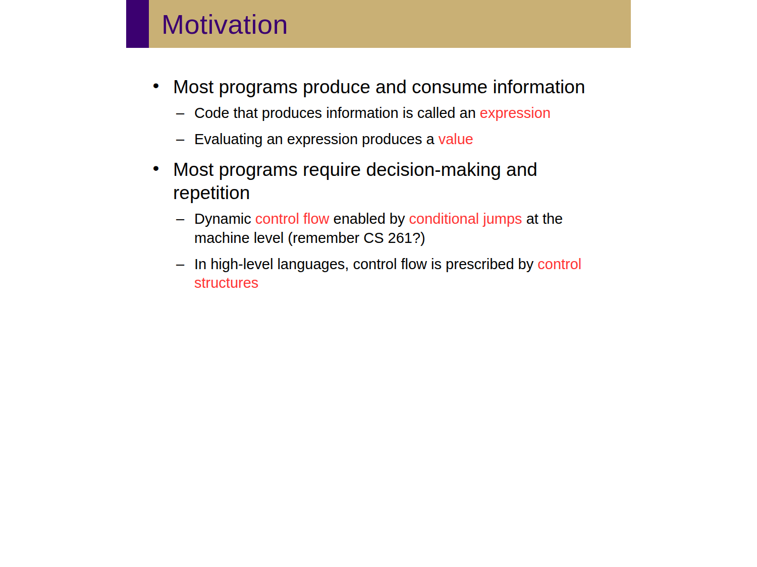Motivation
Most programs produce and consume information
Code that produces information is called an expression
Evaluating an expression produces a value
Most programs require decision-making and repetition
Dynamic control flow enabled by conditional jumps at the machine level (remember CS 261?)
In high-level languages, control flow is prescribed by control structures